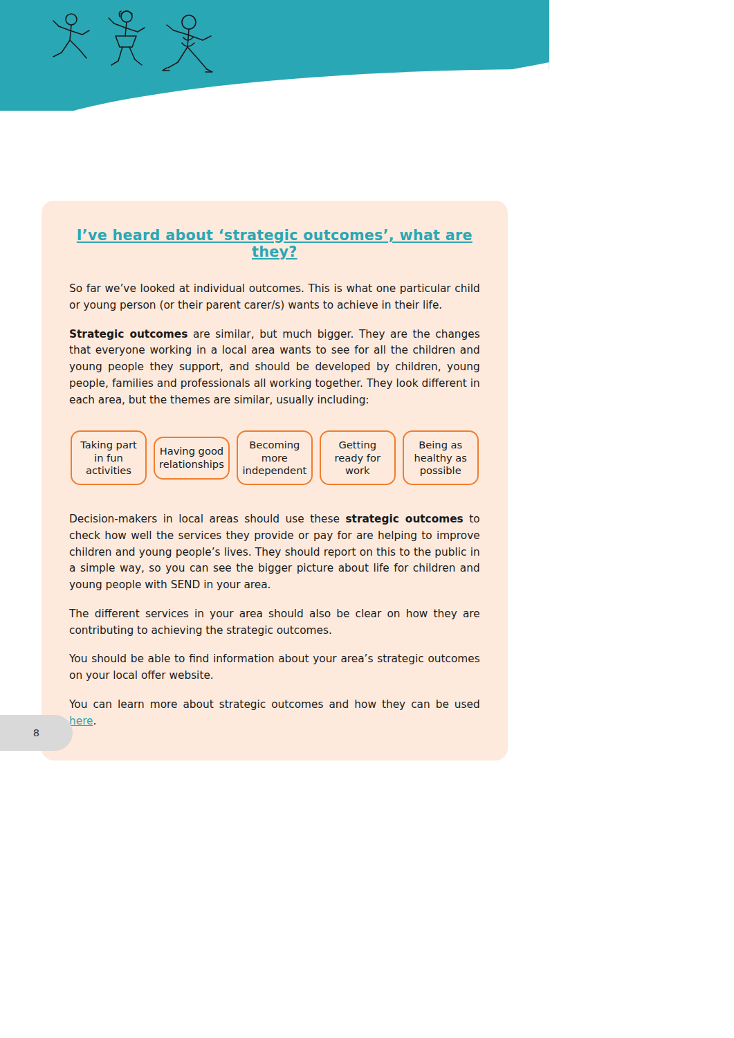I’ve heard about ‘strategic outcomes’, what are they?
So far we’ve looked at individual outcomes. This is what one particular child or young person (or their parent carer/s) wants to achieve in their life.
Strategic outcomes are similar, but much bigger. They are the changes that everyone working in a local area wants to see for all the children and young people they support, and should be developed by children, young people, families and professionals all working together. They look different in each area, but the themes are similar, usually including:
Taking part in fun activities
Having good relationships
Becoming more independent
Getting ready for work
Being as healthy as possible
Decision-makers in local areas should use these strategic outcomes to check how well the services they provide or pay for are helping to improve children and young people’s lives. They should report on this to the public in a simple way, so you can see the bigger picture about life for children and young people with SEND in your area.
The different services in your area should also be clear on how they are contributing to achieving the strategic outcomes.
You should be able to find information about your area’s strategic outcomes on your local offer website.
You can learn more about strategic outcomes and how they can be used here.
8